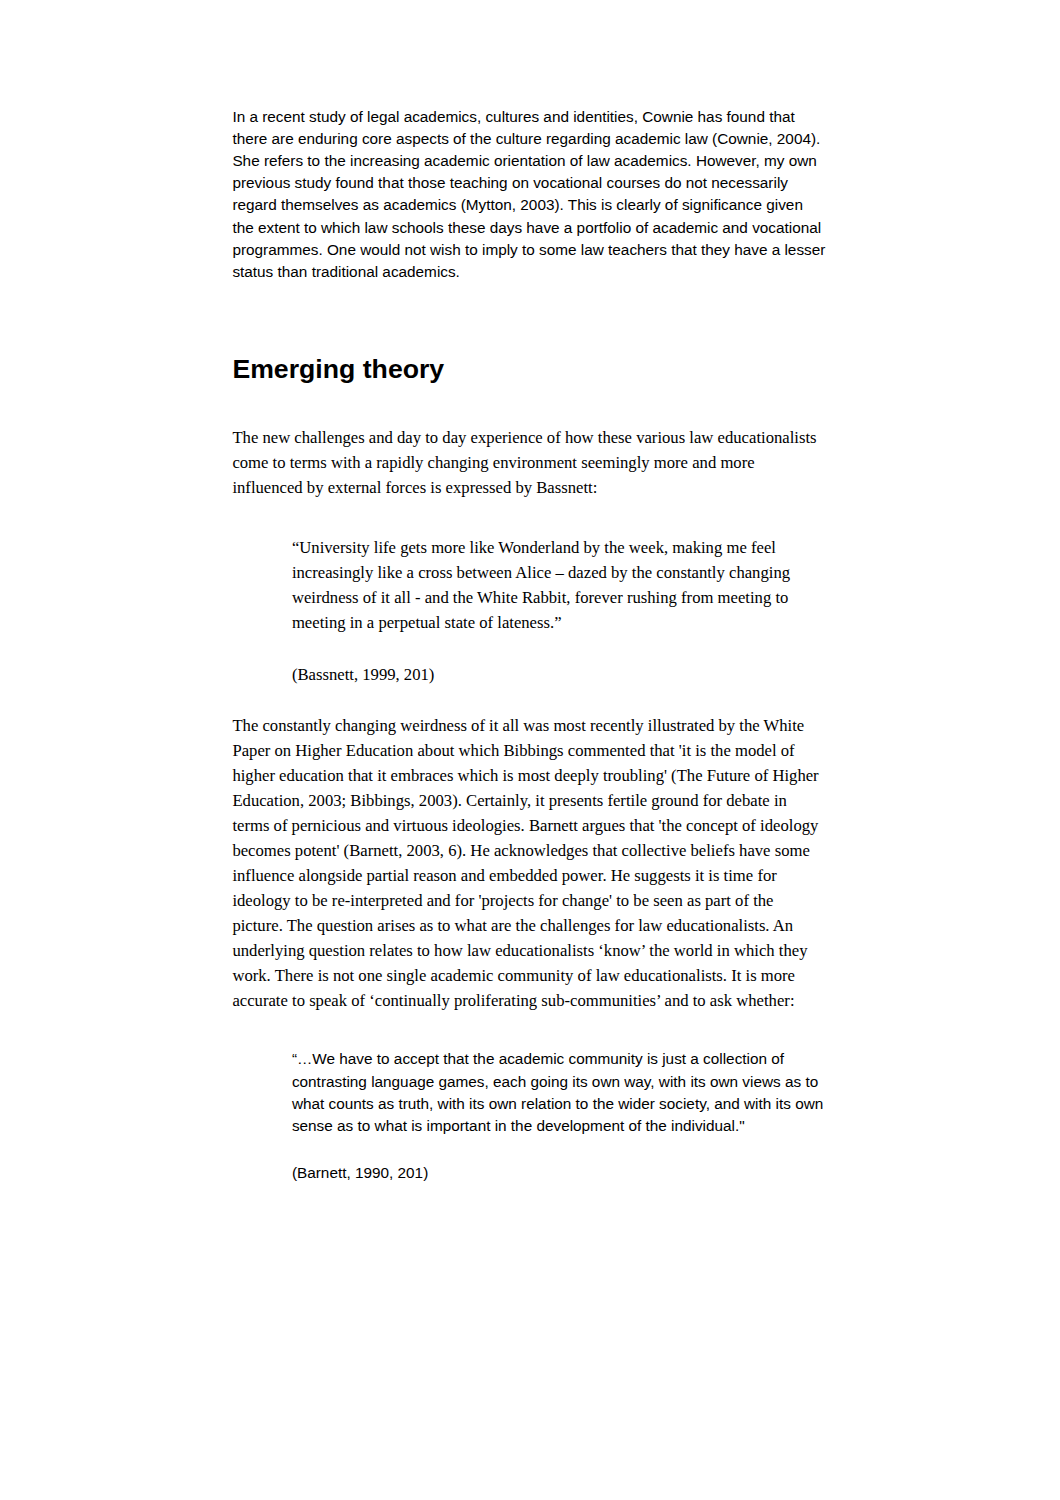In a recent study of legal academics, cultures and identities, Cownie has found that there are enduring core aspects of the culture regarding academic law (Cownie, 2004). She refers to the increasing academic orientation of law academics. However, my own previous study found that those teaching on vocational courses do not necessarily regard themselves as academics (Mytton, 2003). This is clearly of significance given the extent to which law schools these days have a portfolio of academic and vocational programmes. One would not wish to imply to some law teachers that they have a lesser status than traditional academics.
Emerging theory
The new challenges and day to day experience of how these various law educationalists come to terms with a rapidly changing environment seemingly more and more influenced by external forces is expressed by Bassnett:
“University life gets more like Wonderland by the week, making me feel increasingly like a cross between Alice – dazed by the constantly changing weirdness of it all - and the White Rabbit, forever rushing from meeting to meeting in a perpetual state of lateness.”
(Bassnett, 1999, 201)
The constantly changing weirdness of it all was most recently illustrated by the White Paper on Higher Education about which Bibbings commented that 'it is the model of higher education that it embraces which is most deeply troubling' (The Future of Higher Education, 2003; Bibbings, 2003). Certainly, it presents fertile ground for debate in terms of pernicious and virtuous ideologies. Barnett argues that 'the concept of ideology becomes potent' (Barnett, 2003, 6). He acknowledges that collective beliefs have some influence alongside partial reason and embedded power. He suggests it is time for ideology to be re-interpreted and for 'projects for change' to be seen as part of the picture. The question arises as to what are the challenges for law educationalists. An underlying question relates to how law educationalists ‘know’ the world in which they work. There is not one single academic community of law educationalists. It is more accurate to speak of ‘continually proliferating sub-communities’ and to ask whether:
“…We have to accept that the academic community is just a collection of contrasting language games, each going its own way, with its own views as to what counts as truth, with its own relation to the wider society, and with its own sense as to what is important in the development of the individual."
(Barnett, 1990, 201)